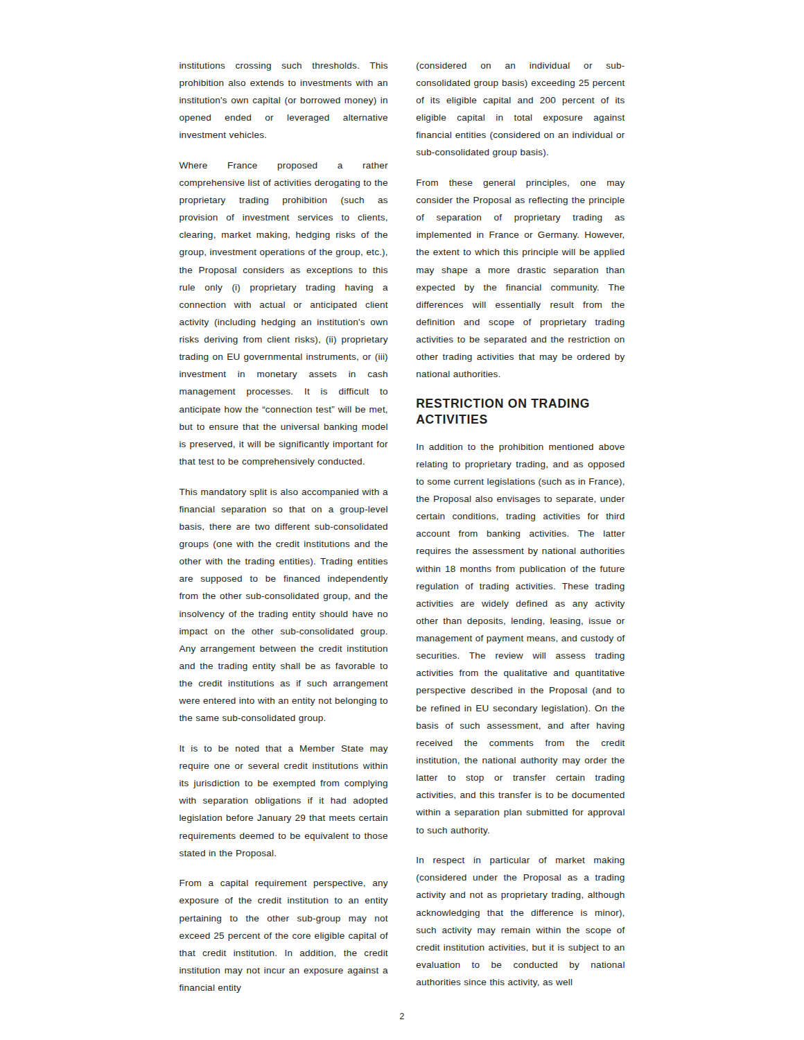institutions crossing such thresholds. This prohibition also extends to investments with an institution's own capital (or borrowed money) in opened ended or leveraged alternative investment vehicles.
Where France proposed a rather comprehensive list of activities derogating to the proprietary trading prohibition (such as provision of investment services to clients, clearing, market making, hedging risks of the group, investment operations of the group, etc.), the Proposal considers as exceptions to this rule only (i) proprietary trading having a connection with actual or anticipated client activity (including hedging an institution's own risks deriving from client risks), (ii) proprietary trading on EU governmental instruments, or (iii) investment in monetary assets in cash management processes. It is difficult to anticipate how the “connection test” will be met, but to ensure that the universal banking model is preserved, it will be significantly important for that test to be comprehensively conducted.
This mandatory split is also accompanied with a financial separation so that on a group-level basis, there are two different sub-consolidated groups (one with the credit institutions and the other with the trading entities). Trading entities are supposed to be financed independently from the other sub-consolidated group, and the insolvency of the trading entity should have no impact on the other sub-consolidated group. Any arrangement between the credit institution and the trading entity shall be as favorable to the credit institutions as if such arrangement were entered into with an entity not belonging to the same sub-consolidated group.
It is to be noted that a Member State may require one or several credit institutions within its jurisdiction to be exempted from complying with separation obligations if it had adopted legislation before January 29 that meets certain requirements deemed to be equivalent to those stated in the Proposal.
From a capital requirement perspective, any exposure of the credit institution to an entity pertaining to the other sub-group may not exceed 25 percent of the core eligible capital of that credit institution. In addition, the credit institution may not incur an exposure against a financial entity
(considered on an individual or sub-consolidated group basis) exceeding 25 percent of its eligible capital and 200 percent of its eligible capital in total exposure against financial entities (considered on an individual or sub-consolidated group basis).
From these general principles, one may consider the Proposal as reflecting the principle of separation of proprietary trading as implemented in France or Germany. However, the extent to which this principle will be applied may shape a more drastic separation than expected by the financial community. The differences will essentially result from the definition and scope of proprietary trading activities to be separated and the restriction on other trading activities that may be ordered by national authorities.
Restriction on Trading Activities
In addition to the prohibition mentioned above relating to proprietary trading, and as opposed to some current legislations (such as in France), the Proposal also envisages to separate, under certain conditions, trading activities for third account from banking activities. The latter requires the assessment by national authorities within 18 months from publication of the future regulation of trading activities. These trading activities are widely defined as any activity other than deposits, lending, leasing, issue or management of payment means, and custody of securities. The review will assess trading activities from the qualitative and quantitative perspective described in the Proposal (and to be refined in EU secondary legislation). On the basis of such assessment, and after having received the comments from the credit institution, the national authority may order the latter to stop or transfer certain trading activities, and this transfer is to be documented within a separation plan submitted for approval to such authority.
In respect in particular of market making (considered under the Proposal as a trading activity and not as proprietary trading, although acknowledging that the difference is minor), such activity may remain within the scope of credit institution activities, but it is subject to an evaluation to be conducted by national authorities since this activity, as well
2